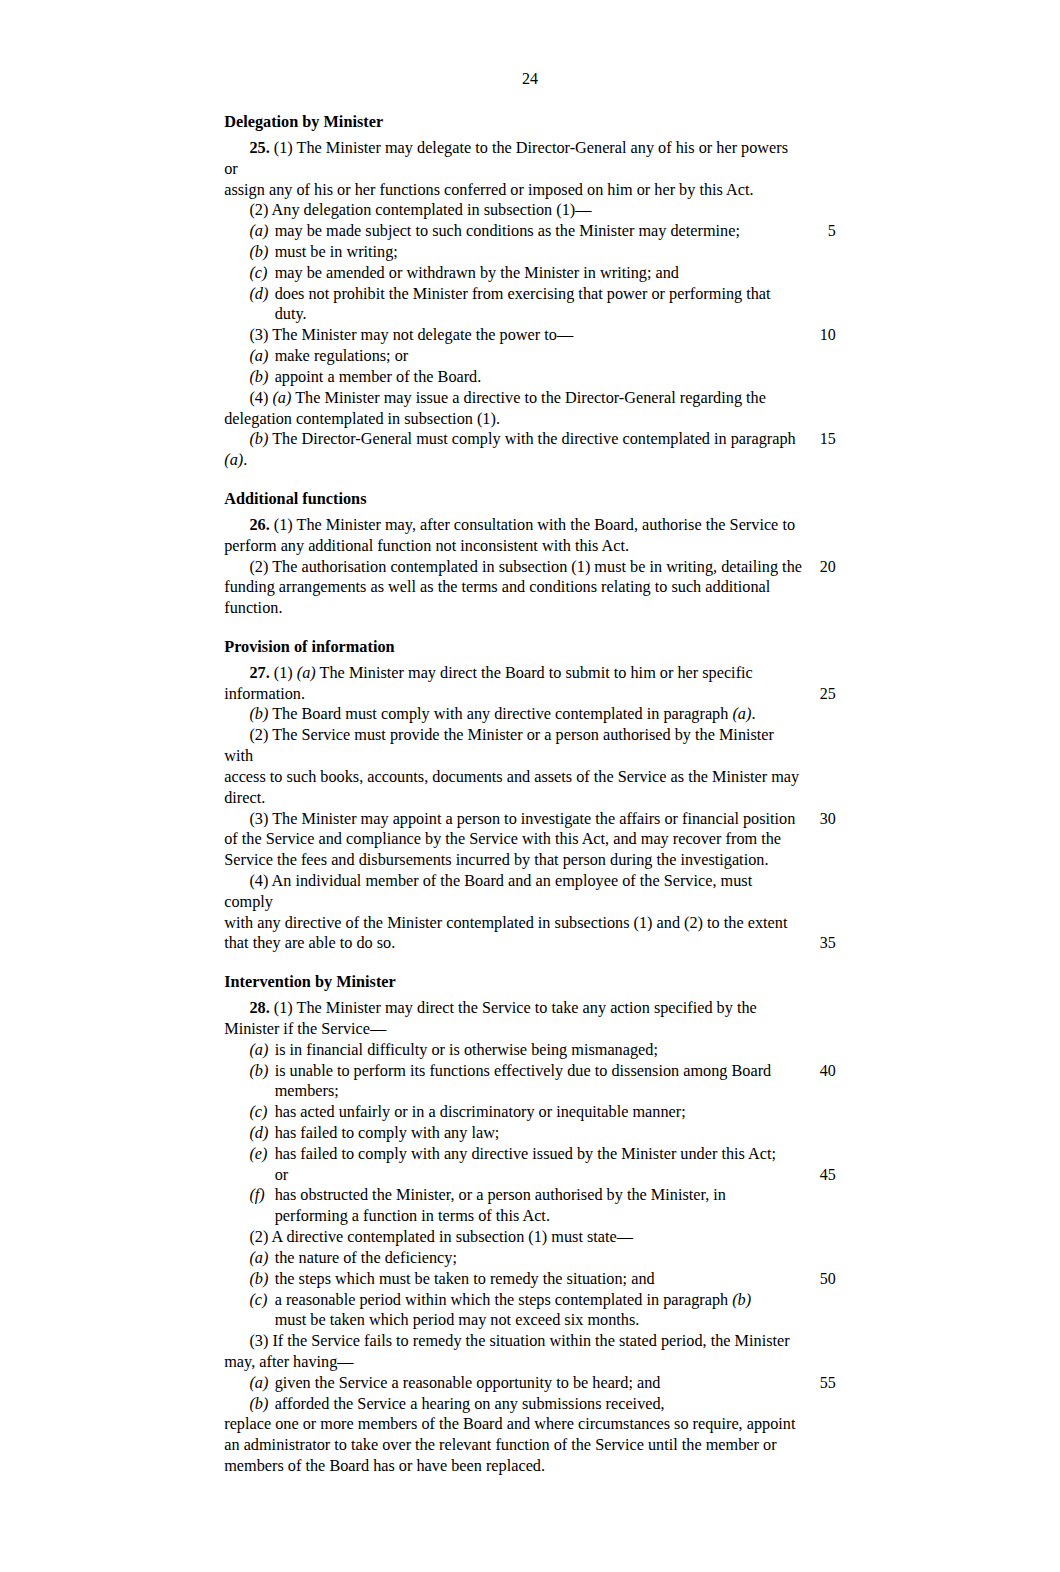24
Delegation by Minister
25. (1) The Minister may delegate to the Director-General any of his or her powers or
assign any of his or her functions conferred or imposed on him or her by this Act.
(2) Any delegation contemplated in subsection (1)—
(a) may be made subject to such conditions as the Minister may determine;
5
(b) must be in writing;
(c) may be amended or withdrawn by the Minister in writing; and
(d) does not prohibit the Minister from exercising that power or performing that
duty.
(3) The Minister may not delegate the power to—
10
(a) make regulations; or
(b) appoint a member of the Board.
(4) (a) The Minister may issue a directive to the Director-General regarding the
delegation contemplated in subsection (1).
(b) The Director-General must comply with the directive contemplated in paragraph
15
(a).
Additional functions
26. (1) The Minister may, after consultation with the Board, authorise the Service to
perform any additional function not inconsistent with this Act.
(2) The authorisation contemplated in subsection (1) must be in writing, detailing the
20
funding arrangements as well as the terms and conditions relating to such additional
function.
Provision of information
27. (1) (a) The Minister may direct the Board to submit to him or her specific
information.
25
(b) The Board must comply with any directive contemplated in paragraph (a).
(2) The Service must provide the Minister or a person authorised by the Minister with
access to such books, accounts, documents and assets of the Service as the Minister may
direct.
(3) The Minister may appoint a person to investigate the affairs or financial position
30
of the Service and compliance by the Service with this Act, and may recover from the
Service the fees and disbursements incurred by that person during the investigation.
(4) An individual member of the Board and an employee of the Service, must comply
with any directive of the Minister contemplated in subsections (1) and (2) to the extent
that they are able to do so.
35
Intervention by Minister
28. (1) The Minister may direct the Service to take any action specified by the
Minister if the Service—
(a) is in financial difficulty or is otherwise being mismanaged;
(b) is unable to perform its functions effectively due to dissension among Board
40
members;
(c) has acted unfairly or in a discriminatory or inequitable manner;
(d) has failed to comply with any law;
(e) has failed to comply with any directive issued by the Minister under this Act;
or
45
(f) has obstructed the Minister, or a person authorised by the Minister, in
performing a function in terms of this Act.
(2) A directive contemplated in subsection (1) must state—
(a) the nature of the deficiency;
(b) the steps which must be taken to remedy the situation; and
50
(c) a reasonable period within which the steps contemplated in paragraph (b)
must be taken which period may not exceed six months.
(3) If the Service fails to remedy the situation within the stated period, the Minister
may, after having—
(a) given the Service a reasonable opportunity to be heard; and
55
(b) afforded the Service a hearing on any submissions received,
replace one or more members of the Board and where circumstances so require, appoint
an administrator to take over the relevant function of the Service until the member or
members of the Board has or have been replaced.